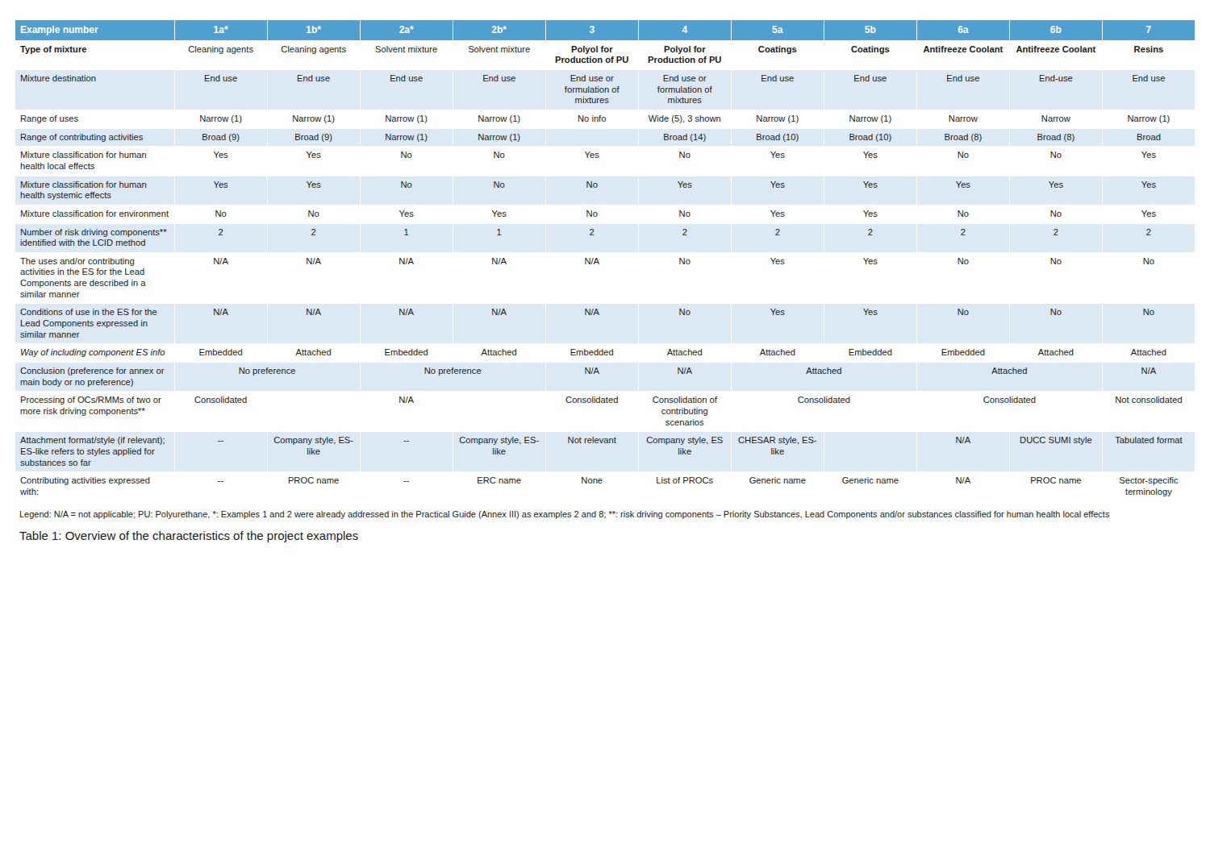| Example number | 1a* | 1b* | 2a* | 2b* | 3 | 4 | 5a | 5b | 6a | 6b | 7 |
| --- | --- | --- | --- | --- | --- | --- | --- | --- | --- | --- | --- |
| Type of mixture | Cleaning agents | Cleaning agents | Solvent mixture | Solvent mixture | Polyol for Production of PU | Polyol for Production of PU | Coatings | Coatings | Antifreeze Coolant | Antifreeze Coolant | Resins |
| Mixture destination | End use | End use | End use | End use | End use or formulation of mixtures | End use or formulation of mixtures | End use | End use | End use | End-use | End use |
| Range of uses | Narrow (1) | Narrow (1) | Narrow (1) | Narrow (1) | No info | Wide (5), 3 shown | Narrow (1) | Narrow (1) | Narrow | Narrow | Narrow (1) |
| Range of contributing activities | Broad (9) | Broad (9) | Narrow (1) | Narrow (1) | | Broad (14) | Broad (10) | Broad (10) | Broad (8) | Broad (8) | Broad |
| Mixture classification for human health local effects | Yes | Yes | No | No | Yes | No | Yes | Yes | No | No | Yes |
| Mixture classification for human health systemic effects | Yes | Yes | No | No | No | Yes | Yes | Yes | Yes | Yes | Yes |
| Mixture classification for environment | No | No | Yes | Yes | No | No | Yes | Yes | No | No | Yes |
| Number of risk driving components** identified with the LCID method | 2 | 2 | 1 | 1 | 2 | 2 | 2 | 2 | 2 | 2 | 2 |
| The uses and/or contributing activities in the ES for the Lead Components are described in a similar manner | N/A | N/A | N/A | N/A | N/A | No | Yes | Yes | No | No | No |
| Conditions of use in the ES for the Lead Components expressed in similar manner | N/A | N/A | N/A | N/A | N/A | No | Yes | Yes | No | No | No |
| Way of including component ES info | Embedded | Attached | Embedded | Attached | Embedded | Attached | Attached | Embedded | Embedded | Attached | Attached |
| Conclusion (preference for annex or main body or no preference) | No preference | No preference | N/A | N/A | Attached | Attached | N/A |
| Processing of OCs/RMMs of two or more risk driving components** | Consolidated | N/A | Consolidated | Consolidation of contributing scenarios | Consolidated | Consolidated | Not consolidated |
| Attachment format/style (if relevant); ES-like refers to styles applied for substances so far | -- | Company style, ES-like | -- | Company style, ES-like | Not relevant | Company style, ES like | CHESAR style, ES-like | | N/A | DUCC SUMI style | Tabulated format |
| Contributing activities expressed with: | -- | PROC name | -- | ERC name | None | List of PROCs | Generic name | Generic name | N/A | PROC name | Sector-specific terminology |
Legend: N/A = not applicable; PU: Polyurethane, *: Examples 1 and 2 were already addressed in the Practical Guide (Annex III) as examples 2 and 8; **: risk driving components – Priority Substances, Lead Components and/or substances classified for human health local effects
Table 1: Overview of the characteristics of the project examples